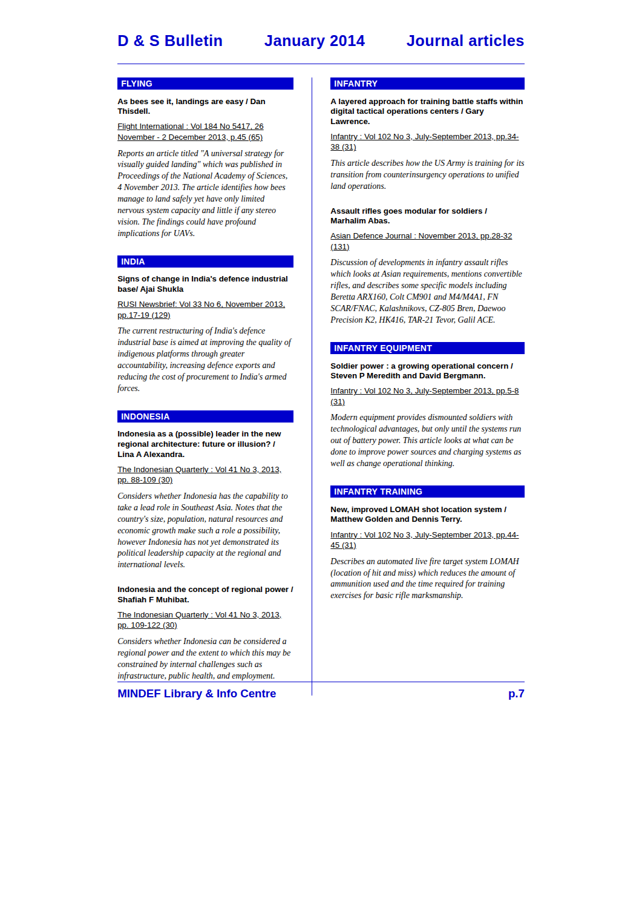D & S Bulletin
January 2014
Journal articles
FLYING
As bees see it, landings are easy / Dan Thisdell.
Flight International : Vol 184 No 5417, 26 November - 2 December 2013, p.45 (65)
Reports an article titled "A universal strategy for visually guided landing" which was published in Proceedings of the National Academy of Sciences, 4 November 2013. The article identifies how bees manage to land safely yet have only limited nervous system capacity and little if any stereo vision. The findings could have profound implications for UAVs.
INDIA
Signs of change in India's defence industrial base/ Ajai Shukla
RUSI Newsbrief: Vol 33 No 6, November 2013, pp.17-19 (129)
The current restructuring of India's defence industrial base is aimed at improving the quality of indigenous platforms through greater accountability, increasing defence exports and reducing the cost of procurement to India's armed forces.
INDONESIA
Indonesia as a (possible) leader in the new regional architecture: future or illusion? / Lina A Alexandra.
The Indonesian Quarterly : Vol 41 No 3, 2013, pp. 88-109 (30)
Considers whether Indonesia has the capability to take a lead role in Southeast Asia. Notes that the country's size, population, natural resources and economic growth make such a role a possibility, however Indonesia has not yet demonstrated its political leadership capacity at the regional and international levels.
Indonesia and the concept of regional power / Shafiah F Muhibat.
The Indonesian Quarterly : Vol 41 No 3, 2013, pp. 109-122 (30)
Considers whether Indonesia can be considered a regional power and the extent to which this may be constrained by internal challenges such as infrastructure, public health, and employment.
INFANTRY
A layered approach for training battle staffs within digital tactical operations centers / Gary Lawrence.
Infantry : Vol 102 No 3, July-September 2013, pp.34-38 (31)
This article describes how the US Army is training for its transition from counterinsurgency operations to unified land operations.
Assault rifles goes modular for soldiers / Marhalim Abas.
Asian Defence Journal : November 2013, pp.28-32 (131)
Discussion of developments in infantry assault rifles which looks at Asian requirements, mentions convertible rifles, and describes some specific models including Beretta ARX160, Colt CM901 and M4/M4A1, FN SCAR/FNAC, Kalashnikovs, CZ-805 Bren, Daewoo Precision K2, HK416, TAR-21 Tevor, Galil ACE.
INFANTRY EQUIPMENT
Soldier power : a growing operational concern / Steven P Meredith and David Bergmann.
Infantry : Vol 102 No 3, July-September 2013, pp.5-8 (31)
Modern equipment provides dismounted soldiers with technological advantages, but only until the systems run out of battery power. This article looks at what can be done to improve power sources and charging systems as well as change operational thinking.
INFANTRY TRAINING
New, improved LOMAH shot location system / Matthew Golden and Dennis Terry.
Infantry : Vol 102 No 3, July-September 2013, pp.44-45 (31)
Describes an automated live fire target system LOMAH (location of hit and miss) which reduces the amount of ammunition used and the time required for training exercises for basic rifle marksmanship.
MINDEF Library & Info Centre
p.7